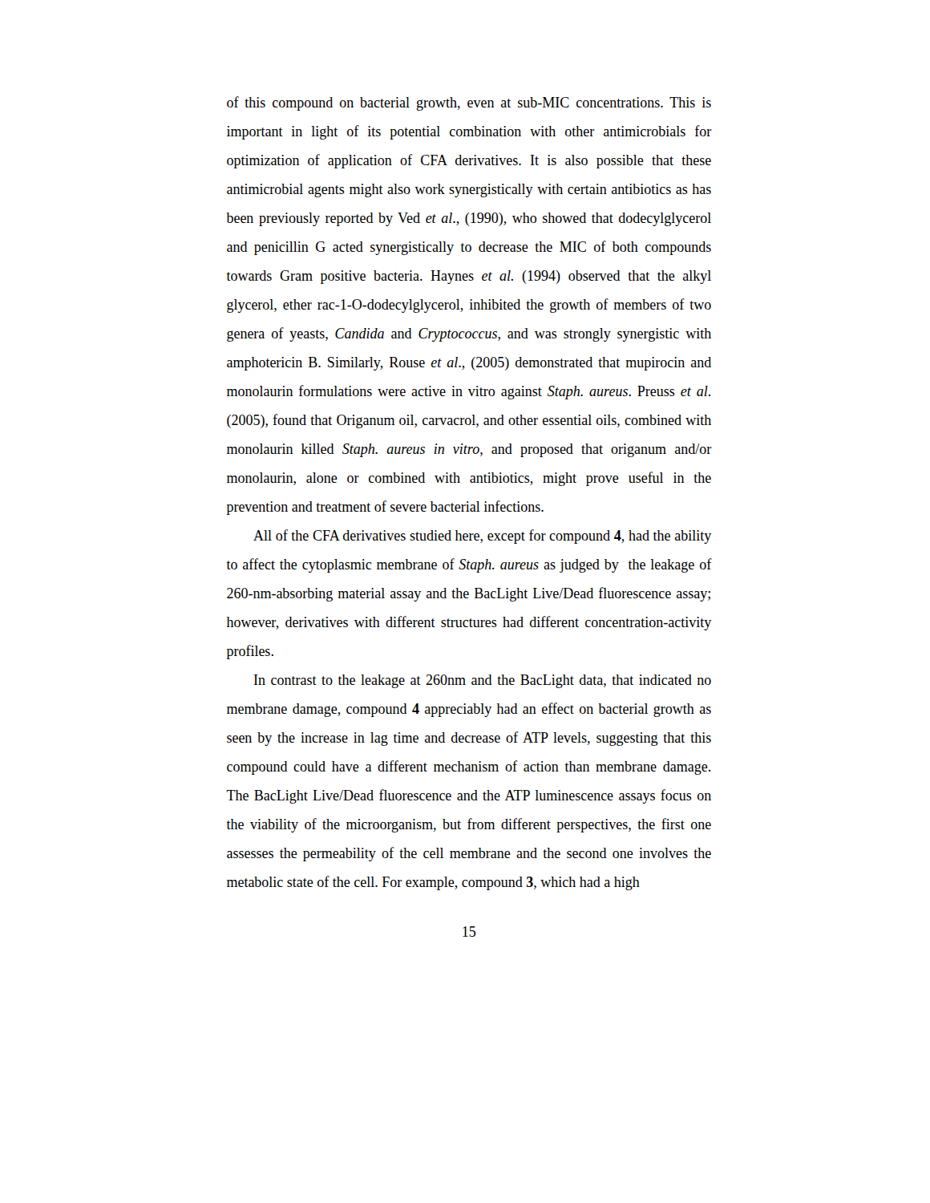of this compound on bacterial growth, even at sub-MIC concentrations. This is important in light of its potential combination with other antimicrobials for optimization of application of CFA derivatives. It is also possible that these antimicrobial agents might also work synergistically with certain antibiotics as has been previously reported by Ved et al., (1990), who showed that dodecylglycerol and penicillin G acted synergistically to decrease the MIC of both compounds towards Gram positive bacteria. Haynes et al. (1994) observed that the alkyl glycerol, ether rac-1-O-dodecylglycerol, inhibited the growth of members of two genera of yeasts, Candida and Cryptococcus, and was strongly synergistic with amphotericin B. Similarly, Rouse et al., (2005) demonstrated that mupirocin and monolaurin formulations were active in vitro against Staph. aureus. Preuss et al.(2005), found that Origanum oil, carvacrol, and other essential oils, combined with monolaurin killed Staph. aureus in vitro, and proposed that origanum and/or monolaurin, alone or combined with antibiotics, might prove useful in the prevention and treatment of severe bacterial infections.
All of the CFA derivatives studied here, except for compound 4, had the ability to affect the cytoplasmic membrane of Staph. aureus as judged by the leakage of 260-nm-absorbing material assay and the BacLight Live/Dead fluorescence assay; however, derivatives with different structures had different concentration-activity profiles.
In contrast to the leakage at 260nm and the BacLight data, that indicated no membrane damage, compound 4 appreciably had an effect on bacterial growth as seen by the increase in lag time and decrease of ATP levels, suggesting that this compound could have a different mechanism of action than membrane damage. The BacLight Live/Dead fluorescence and the ATP luminescence assays focus on the viability of the microorganism, but from different perspectives, the first one assesses the permeability of the cell membrane and the second one involves the metabolic state of the cell. For example, compound 3, which had a high
15